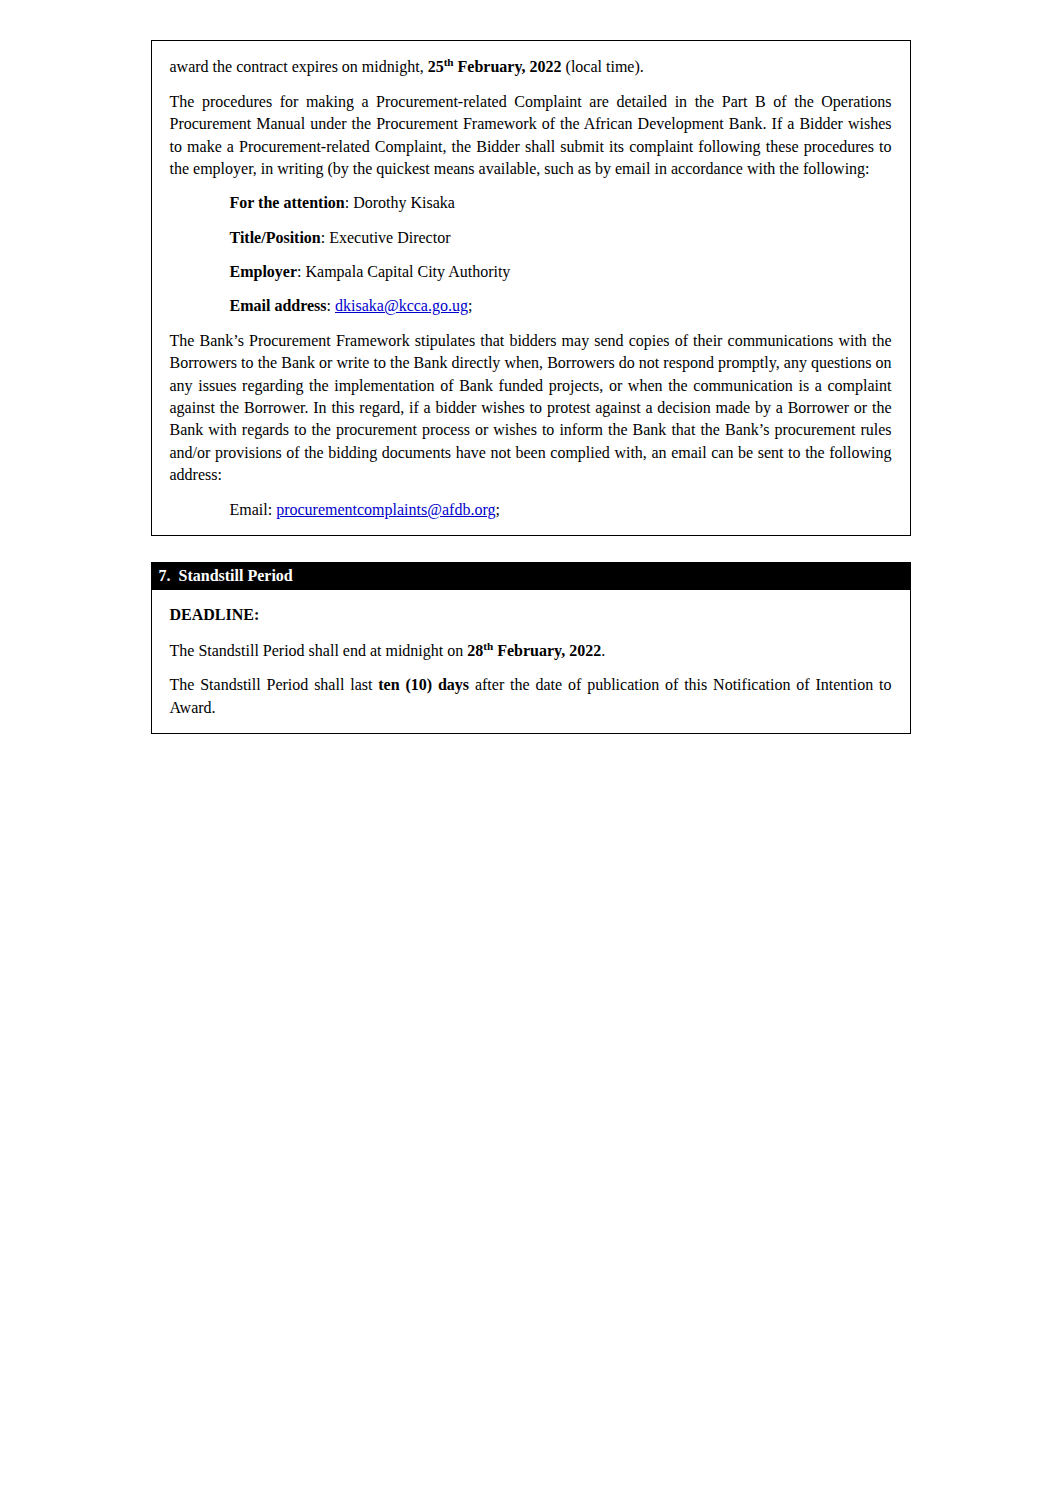award the contract expires on midnight, 25th February, 2022 (local time).
The procedures for making a Procurement-related Complaint are detailed in the Part B of the Operations Procurement Manual under the Procurement Framework of the African Development Bank. If a Bidder wishes to make a Procurement-related Complaint, the Bidder shall submit its complaint following these procedures to the employer, in writing (by the quickest means available, such as by email in accordance with the following:
For the attention: Dorothy Kisaka
Title/Position: Executive Director
Employer: Kampala Capital City Authority
Email address: dkisaka@kcca.go.ug;
The Bank’s Procurement Framework stipulates that bidders may send copies of their communications with the Borrowers to the Bank or write to the Bank directly when, Borrowers do not respond promptly, any questions on any issues regarding the implementation of Bank funded projects, or when the communication is a complaint against the Borrower. In this regard, if a bidder wishes to protest against a decision made by a Borrower or the Bank with regards to the procurement process or wishes to inform the Bank that the Bank’s procurement rules and/or provisions of the bidding documents have not been complied with, an email can be sent to the following address:
Email: procurementcomplaints@afdb.org;
7. Standstill Period
DEADLINE:
The Standstill Period shall end at midnight on 28th February, 2022.
The Standstill Period shall last ten (10) days after the date of publication of this Notification of Intention to Award.